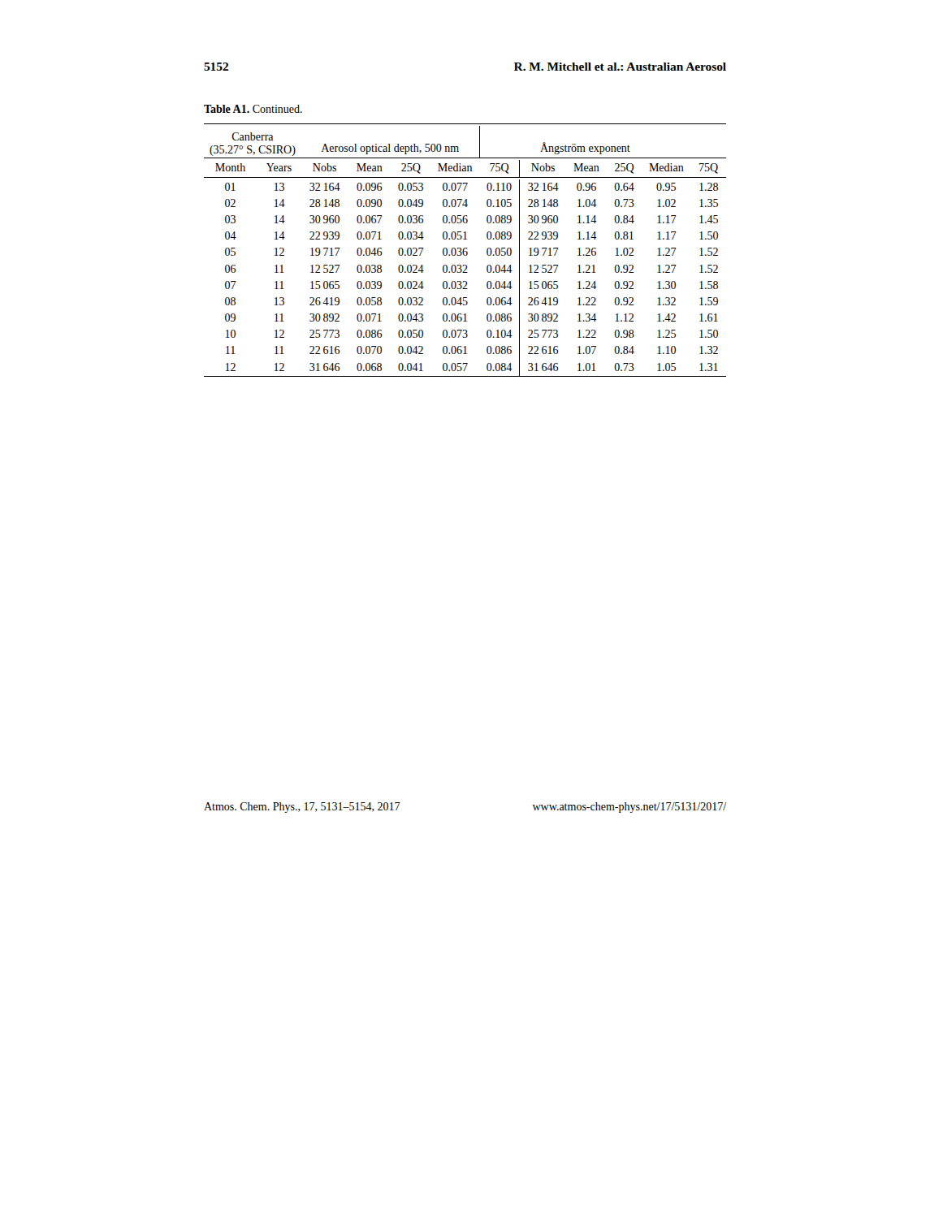5152 R. M. Mitchell et al.: Australian Aerosol
Table A1. Continued.
| Canberra (35.27° S, CSIRO) | Aerosol optical depth, 500 nm | Ångström exponent | |
| Month | Years | Nobs | Mean | 25Q | Median | 75Q | Nobs | Mean | 25Q | Median | 75Q |
| 01 | 13 | 32 164 | 0.096 | 0.053 | 0.077 | 0.110 | 32 164 | 0.96 | 0.64 | 0.95 | 1.28 |
| 02 | 14 | 28 148 | 0.090 | 0.049 | 0.074 | 0.105 | 28 148 | 1.04 | 0.73 | 1.02 | 1.35 |
| 03 | 14 | 30 960 | 0.067 | 0.036 | 0.056 | 0.089 | 30 960 | 1.14 | 0.84 | 1.17 | 1.45 |
| 04 | 14 | 22 939 | 0.071 | 0.034 | 0.051 | 0.089 | 22 939 | 1.14 | 0.81 | 1.17 | 1.50 |
| 05 | 12 | 19 717 | 0.046 | 0.027 | 0.036 | 0.050 | 19 717 | 1.26 | 1.02 | 1.27 | 1.52 |
| 06 | 11 | 12 527 | 0.038 | 0.024 | 0.032 | 0.044 | 12 527 | 1.21 | 0.92 | 1.27 | 1.52 |
| 07 | 11 | 15 065 | 0.039 | 0.024 | 0.032 | 0.044 | 15 065 | 1.24 | 0.92 | 1.30 | 1.58 |
| 08 | 13 | 26 419 | 0.058 | 0.032 | 0.045 | 0.064 | 26 419 | 1.22 | 0.92 | 1.32 | 1.59 |
| 09 | 11 | 30 892 | 0.071 | 0.043 | 0.061 | 0.086 | 30 892 | 1.34 | 1.12 | 1.42 | 1.61 |
| 10 | 12 | 25 773 | 0.086 | 0.050 | 0.073 | 0.104 | 25 773 | 1.22 | 0.98 | 1.25 | 1.50 |
| 11 | 11 | 22 616 | 0.070 | 0.042 | 0.061 | 0.086 | 22 616 | 1.07 | 0.84 | 1.10 | 1.32 |
| 12 | 12 | 31 646 | 0.068 | 0.041 | 0.057 | 0.084 | 31 646 | 1.01 | 0.73 | 1.05 | 1.31 |
Atmos. Chem. Phys., 17, 5131–5154, 2017 www.atmos-chem-phys.net/17/5131/2017/